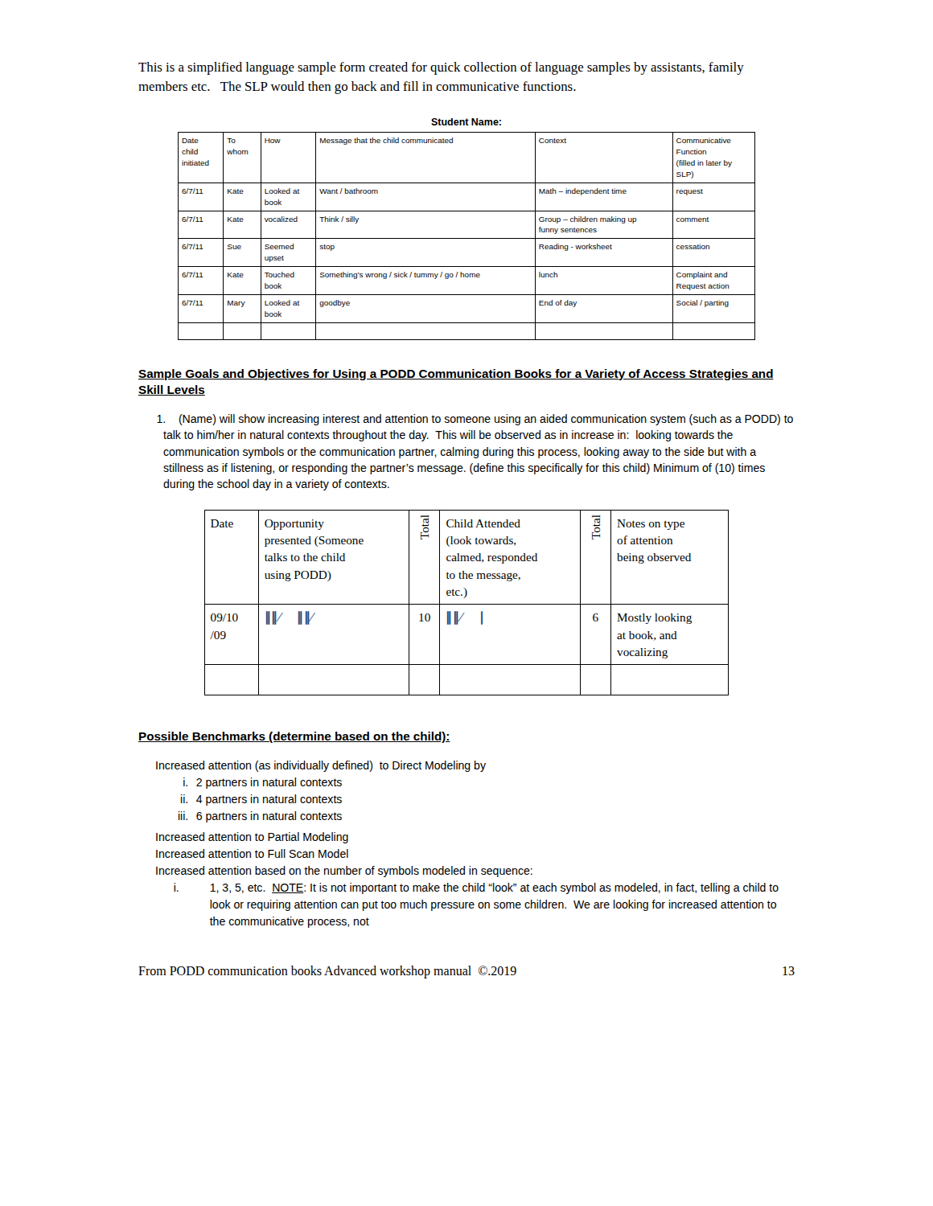This is a simplified language sample form created for quick collection of language samples by assistants, family members etc. The SLP would then go back and fill in communicative functions.
Student Name:
| Date child initiated | To whom | How | Message that the child communicated | Context | Communicative Function (filled in later by SLP) |
| --- | --- | --- | --- | --- | --- |
| 6/7/11 | Kate | Looked at book | Want / bathroom | Math – independent time | request |
| 6/7/11 | Kate | vocalized | Think / silly | Group – children making up funny sentences | comment |
| 6/7/11 | Sue | Seemed upset | stop | Reading - worksheet | cessation |
| 6/7/11 | Kate | Touched book | Something’s wrong / sick / tummy / go / home | lunch | Complaint and Request action |
| 6/7/11 | Mary | Looked at book | goodbye | End of day | Social / parting |
Sample Goals and Objectives for Using a PODD Communication Books for a Variety of Access Strategies and Skill Levels
1. (Name) will show increasing interest and attention to someone using an aided communication system (such as a PODD) to talk to him/her in natural contexts throughout the day. This will be observed as in increase in: looking towards the communication symbols or the communication partner, calming during this process, looking away to the side but with a stillness as if listening, or responding the partner’s message. (define this specifically for this child) Minimum of (10) times during the school day in a variety of contexts.
| Date | Opportunity presented (Someone talks to the child using PODD) | Total | Child Attended (look towards, calmed, responded to the message, etc.) | Total | Notes on type of attention being observed |
| --- | --- | --- | --- | --- | --- |
| 09/10 /09 | ∥∥⁄ ∥∥⁄ | 10 | ∥∥⁄ ∣ | 6 | Mostly looking at book, and vocalizing |
Possible Benchmarks (determine based on the child):
Increased attention (as individually defined) to Direct Modeling by
2 partners in natural contexts
4 partners in natural contexts
6 partners in natural contexts
Increased attention to Partial Modeling
Increased attention to Full Scan Model
Increased attention based on the number of symbols modeled in sequence:
i. 1, 3, 5, etc. NOTE: It is not important to make the child “look” at each symbol as modeled, in fact, telling a child to look or requiring attention can put too much pressure on some children. We are looking for increased attention to the communicative process, not
From PODD communication books Advanced workshop manual ©.2019 13